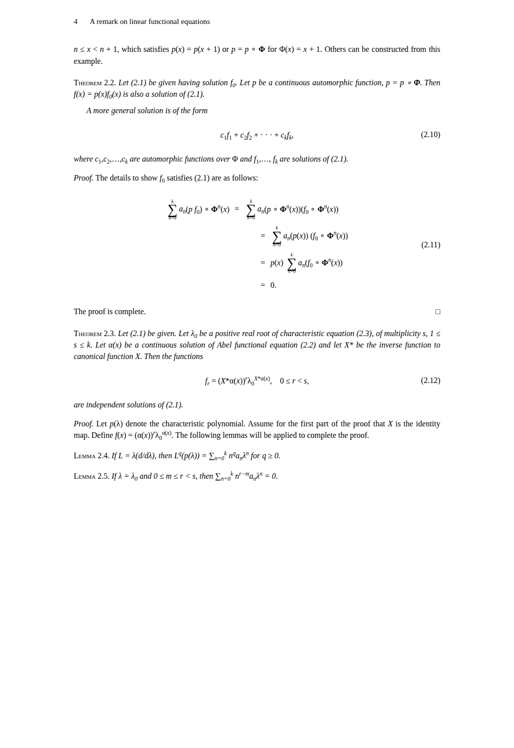4 A remark on linear functional equations
n ≤ x < n + 1, which satisfies p(x) = p(x + 1) or p = p ∘ Φ for Φ(x) = x + 1. Others can be constructed from this example.
Theorem 2.2. Let (2.1) be given having solution f0. Let p be a continuous automorphic function, p = p ∘ Φ. Then f(x) = p(x)f0(x) is also a solution of (2.1).
A more general solution is of the form
c1f1 + c2f2 + · · · + ck fk, (2.10)
where c1,c2,…,ck are automorphic functions over Φ and f1,…, fk are solutions of (2.1).
Proof. The details to show f0 satisfies (2.1) are as follows:
k∑n=0 an(p f0) ∘ Φn(x) = k∑n=0 an(p ∘ Φn(x))(f0 ∘ Φn(x))
= k∑n=0 an(p(x)) (f0 ∘ Φn(x))
= p(x) k∑n=0 an(f0 ∘ Φn(x))
= 0.
(2.11)
The proof is complete. □
Theorem 2.3. Let (2.1) be given. Let λ0 be a positive real root of characteristic equation (2.3), of multiplicity s, 1 ≤ s ≤ k. Let α(x) be a continuous solution of Abel functional equation (2.2) and let X* be the inverse function to canonical function X. Then the functions
fr = (X*α(x))rλ0X*α(x), 0 ≤ r < s, (2.12)
are independent solutions of (2.1).
Proof. Let p(λ) denote the characteristic polynomial. Assume for the first part of the proof that X is the identity map. Define f(x) = (α(x))rλ0α(x). The following lemmas will be applied to complete the proof.
Lemma 2.4. If L = λ(d/dλ), then Lq(p(λ)) = ∑n=0k nqanλn for q ≥ 0.
Lemma 2.5. If λ = λ0 and 0 ≤ m ≤ r < s, then ∑n=0k nr−manλn = 0.